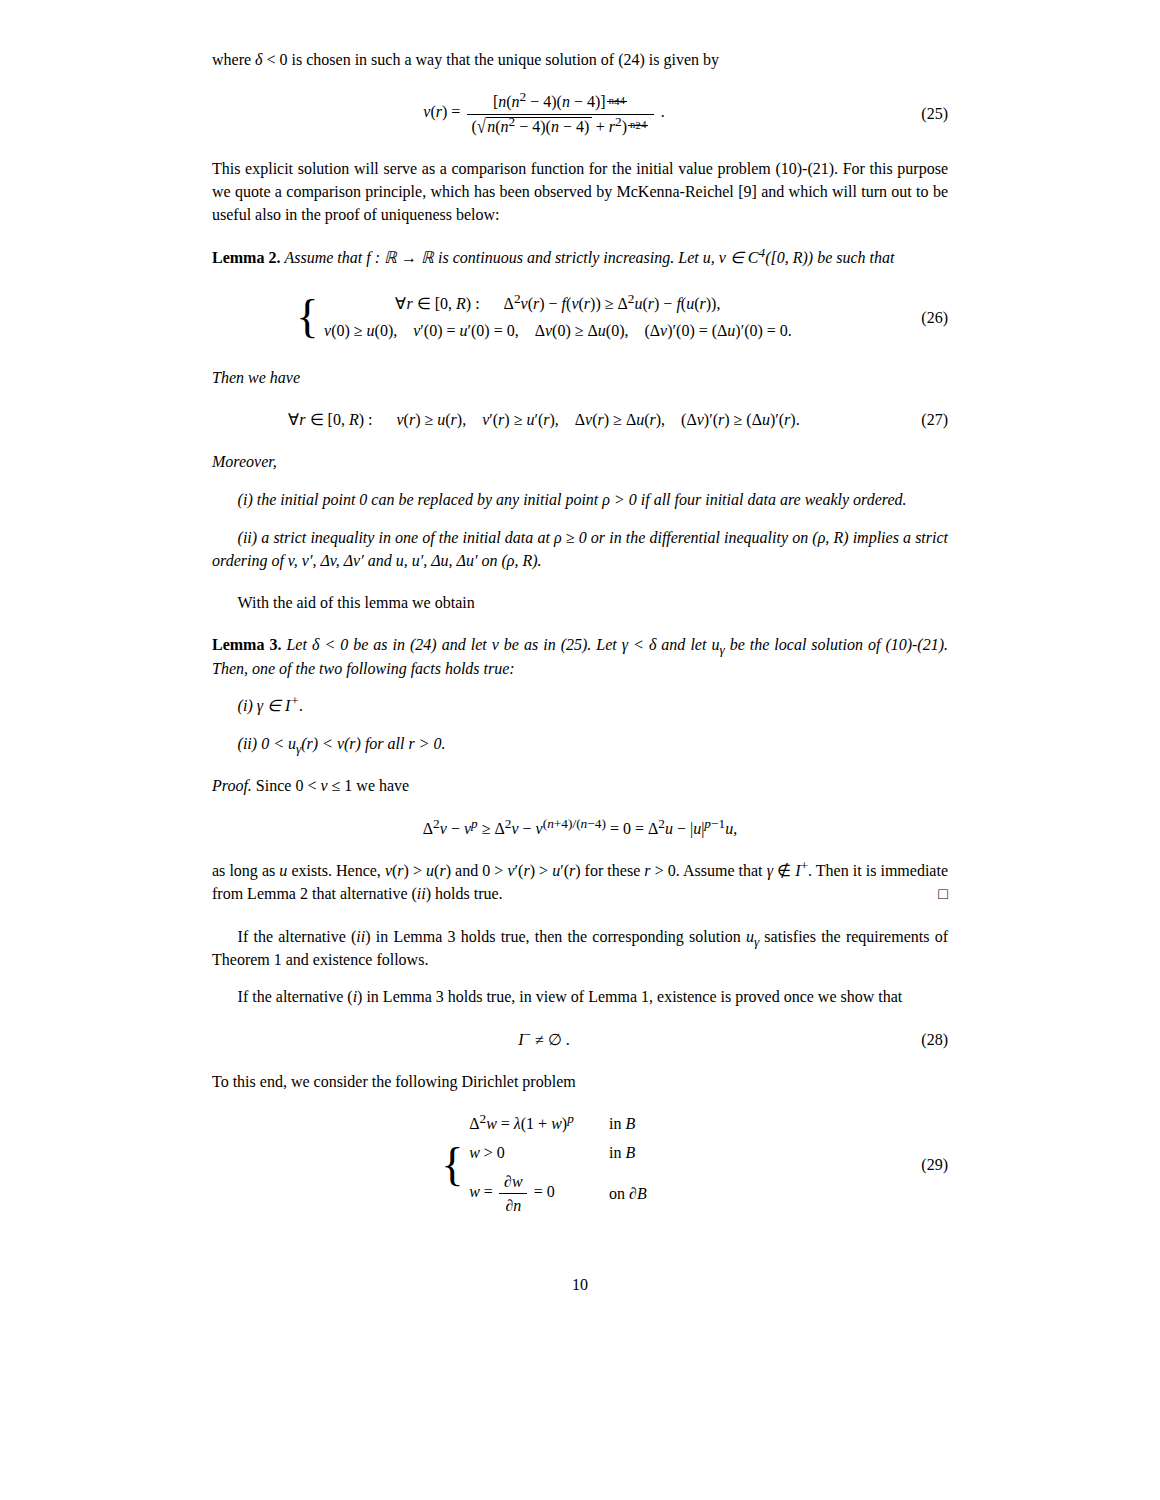where δ < 0 is chosen in such a way that the unique solution of (24) is given by
v(r) = [n(n2 − 4)(n − 4)]n−44 (√n(n2 − 4)(n − 4) + r2)n−42 .
(25)
This explicit solution will serve as a comparison function for the initial value problem (10)-(21). For this purpose we quote a comparison principle, which has been observed by McKenna-Reichel [9] and which will turn out to be useful also in the proof of uniqueness below:
Lemma 2. Assume that f : ℝ → ℝ is continuous and strictly increasing. Let u, v ∈ C4([0, R)) be such that
{ ∀r ∈ [0, R) : Δ2v(r) − f(v(r)) ≥ Δ2u(r) − f(u(r)), v(0) ≥ u(0), v′(0) = u′(0) = 0, Δv(0) ≥ Δu(0), (Δv)′(0) = (Δu)′(0) = 0.
(26)
Then we have
∀r ∈ [0, R) : v(r) ≥ u(r), v′(r) ≥ u′(r), Δv(r) ≥ Δu(r), (Δv)′(r) ≥ (Δu)′(r).
(27)
Moreover,
(i) the initial point 0 can be replaced by any initial point ρ > 0 if all four initial data are weakly ordered.
(ii) a strict inequality in one of the initial data at ρ ≥ 0 or in the differential inequality on (ρ, R) implies a strict ordering of v, v′, Δv, Δv′ and u, u′, Δu, Δu′ on (ρ, R).
With the aid of this lemma we obtain
Lemma 3. Let δ < 0 be as in (24) and let v be as in (25). Let γ < δ and let uγ be the local solution of (10)-(21). Then, one of the two following facts holds true:
(i) γ ∈ I+.
(ii) 0 < uγ(r) < v(r) for all r > 0.
Proof. Since 0 < v ≤ 1 we have
Δ2v − vp ≥ Δ2v − v(n+4)/(n−4) = 0 = Δ2u − |u|p−1u,
as long as u exists. Hence, v(r) > u(r) and 0 > v′(r) > u′(r) for these r > 0. Assume that γ ∉ I+. Then it is immediate from Lemma 2 that alternative (ii) holds true. □
If the alternative (ii) in Lemma 3 holds true, then the corresponding solution uγ satisfies the requirements of Theorem 1 and existence follows.
If the alternative (i) in Lemma 3 holds true, in view of Lemma 1, existence is proved once we show that
I− ≠ ∅ .
(28)
To this end, we consider the following Dirichlet problem
{ Δ2w = λ(1 + w)p in B w > 0 in B w = ∂w∂n = 0 on ∂B
(29)
10